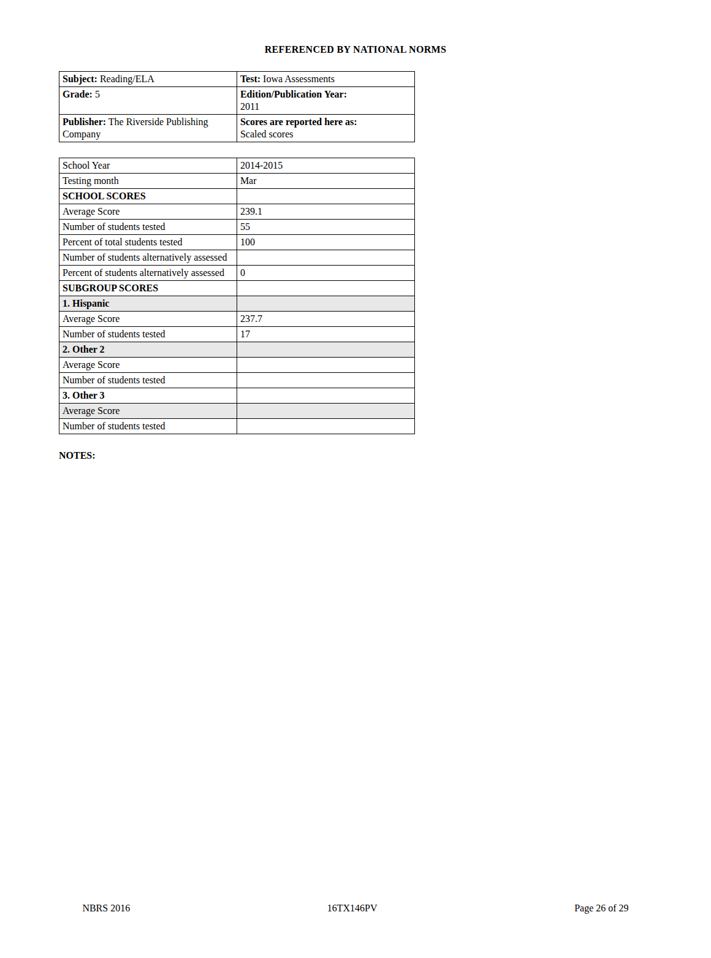REFERENCED BY NATIONAL NORMS
| Subject: Reading/ELA | Test: Iowa Assessments |
| Grade: 5 | Edition/Publication Year: 2011 |
| Publisher: The Riverside Publishing Company | Scores are reported here as: Scaled scores |
| School Year | 2014-2015 |
| Testing month | Mar |
| SCHOOL SCORES | |
| Average Score | 239.1 |
| Number of students tested | 55 |
| Percent of total students tested | 100 |
| Number of students alternatively assessed | |
| Percent of students alternatively assessed | 0 |
| SUBGROUP SCORES | |
| 1. Hispanic | |
| Average Score | 237.7 |
| Number of students tested | 17 |
| 2. Other 2 | |
| Average Score | |
| Number of students tested | |
| 3. Other 3 | |
| Average Score | |
| Number of students tested | |
NOTES:
NBRS 2016 16TX146PV Page 26 of 29